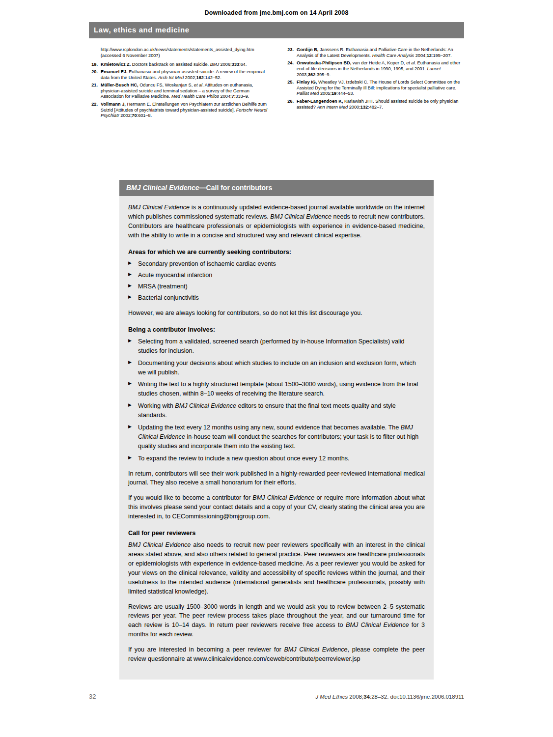Downloaded from jme.bmj.com on 14 April 2008
Law, ethics and medicine
http://www.rcplondon.ac.uk/news/statements/statements_assisted_dying.htm (accessed 6 November 2007)
19. Kmietowicz Z. Doctors backtrack on assisted suicide. BMJ 2006;333:64.
20. Emanuel EJ. Euthanasia and physician-assisted suicide. A review of the empirical data from the United States. Arch Int Med 2002;162:142–52.
21. Müller-Busch HC, Oduncu FS, Woskanjan S, et al. Attitudes on euthanasia, physician-assisted suicide and terminal sedation – a survey of the German Association for Palliative Medicine. Med Health Care Philos 2004;7:333–9.
22. Vollmann J, Hermann E. Einstellungen von Psychiatern zur ärztlichen Beihilfe zum Suizid [Attitudes of psychiatrists toward physician-assisted suicide]. Fortschr Neurol Psychiatr 2002;70:601–8.
23. Gordijn B, Janssens R. Euthanasia and Palliative Care in the Netherlands: An Analysis of the Latest Developments. Health Care Analysis 2004;12:195–207.
24. Onwuteaka-Philipsen BD, van der Heide A, Koper D, et al. Euthanasia and other end-of-life decisions in the Netherlands in 1990, 1995, and 2001. Lancet 2003;362:395–9.
25. Finlay IG, Wheatley VJ, Izdebski C. The House of Lords Select Committee on the Assisted Dying for the Terminally Ill Bill: implications for specialist palliative care. Palliat Med 2005;19:444–53.
26. Faber-Langendoen K, Karlawish JHT. Should assisted suicide be only physician assisted? Ann Intern Med 2000;132:482–7.
BMJ Clinical Evidence—Call for contributors
BMJ Clinical Evidence is a continuously updated evidence-based journal available worldwide on the internet which publishes commissioned systematic reviews. BMJ Clinical Evidence needs to recruit new contributors. Contributors are healthcare professionals or epidemiologists with experience in evidence-based medicine, with the ability to write in a concise and structured way and relevant clinical expertise.
Areas for which we are currently seeking contributors:
Secondary prevention of ischaemic cardiac events
Acute myocardial infarction
MRSA (treatment)
Bacterial conjunctivitis
However, we are always looking for contributors, so do not let this list discourage you.
Being a contributor involves:
Selecting from a validated, screened search (performed by in-house Information Specialists) valid studies for inclusion.
Documenting your decisions about which studies to include on an inclusion and exclusion form, which we will publish.
Writing the text to a highly structured template (about 1500–3000 words), using evidence from the final studies chosen, within 8–10 weeks of receiving the literature search.
Working with BMJ Clinical Evidence editors to ensure that the final text meets quality and style standards.
Updating the text every 12 months using any new, sound evidence that becomes available. The BMJ Clinical Evidence in-house team will conduct the searches for contributors; your task is to filter out high quality studies and incorporate them into the existing text.
To expand the review to include a new question about once every 12 months.
In return, contributors will see their work published in a highly-rewarded peer-reviewed international medical journal. They also receive a small honorarium for their efforts.
If you would like to become a contributor for BMJ Clinical Evidence or require more information about what this involves please send your contact details and a copy of your CV, clearly stating the clinical area you are interested in, to CECommissioning@bmjgroup.com.
Call for peer reviewers
BMJ Clinical Evidence also needs to recruit new peer reviewers specifically with an interest in the clinical areas stated above, and also others related to general practice. Peer reviewers are healthcare professionals or epidemiologists with experience in evidence-based medicine. As a peer reviewer you would be asked for your views on the clinical relevance, validity and accessibility of specific reviews within the journal, and their usefulness to the intended audience (international generalists and healthcare professionals, possibly with limited statistical knowledge).
Reviews are usually 1500–3000 words in length and we would ask you to review between 2–5 systematic reviews per year. The peer review process takes place throughout the year, and our turnaround time for each review is 10–14 days. In return peer reviewers receive free access to BMJ Clinical Evidence for 3 months for each review.
If you are interested in becoming a peer reviewer for BMJ Clinical Evidence, please complete the peer review questionnaire at www.clinicalevidence.com/ceweb/contribute/peerreviewer.jsp
32
J Med Ethics 2008;34:28–32. doi:10.1136/jme.2006.018911